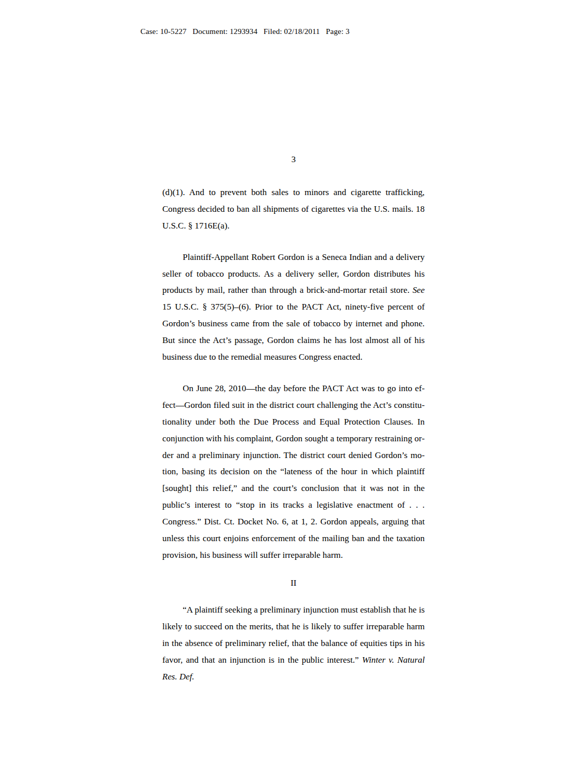Case: 10-5227 Document: 1293934 Filed: 02/18/2011 Page: 3
3
(d)(1). And to prevent both sales to minors and cigarette trafficking, Congress decided to ban all shipments of cigarettes via the U.S. mails. 18 U.S.C. § 1716E(a).
Plaintiff-Appellant Robert Gordon is a Seneca Indian and a delivery seller of tobacco products. As a delivery seller, Gordon distributes his products by mail, rather than through a brick-and-mortar retail store. See 15 U.S.C. § 375(5)–(6). Prior to the PACT Act, ninety-five percent of Gordon’s business came from the sale of tobacco by internet and phone. But since the Act’s passage, Gordon claims he has lost almost all of his business due to the remedial measures Congress enacted.
On June 28, 2010—the day before the PACT Act was to go into effect—Gordon filed suit in the district court challenging the Act’s constitutionality under both the Due Process and Equal Protection Clauses. In conjunction with his complaint, Gordon sought a temporary restraining order and a preliminary injunction. The district court denied Gordon’s motion, basing its decision on the “lateness of the hour in which plaintiff [sought] this relief,” and the court’s conclusion that it was not in the public’s interest to “stop in its tracks a legislative enactment of . . . Congress.” Dist. Ct. Docket No. 6, at 1, 2. Gordon appeals, arguing that unless this court enjoins enforcement of the mailing ban and the taxation provision, his business will suffer irreparable harm.
II
“A plaintiff seeking a preliminary injunction must establish that he is likely to succeed on the merits, that he is likely to suffer irreparable harm in the absence of preliminary relief, that the balance of equities tips in his favor, and that an injunction is in the public interest.” Winter v. Natural Res. Def.